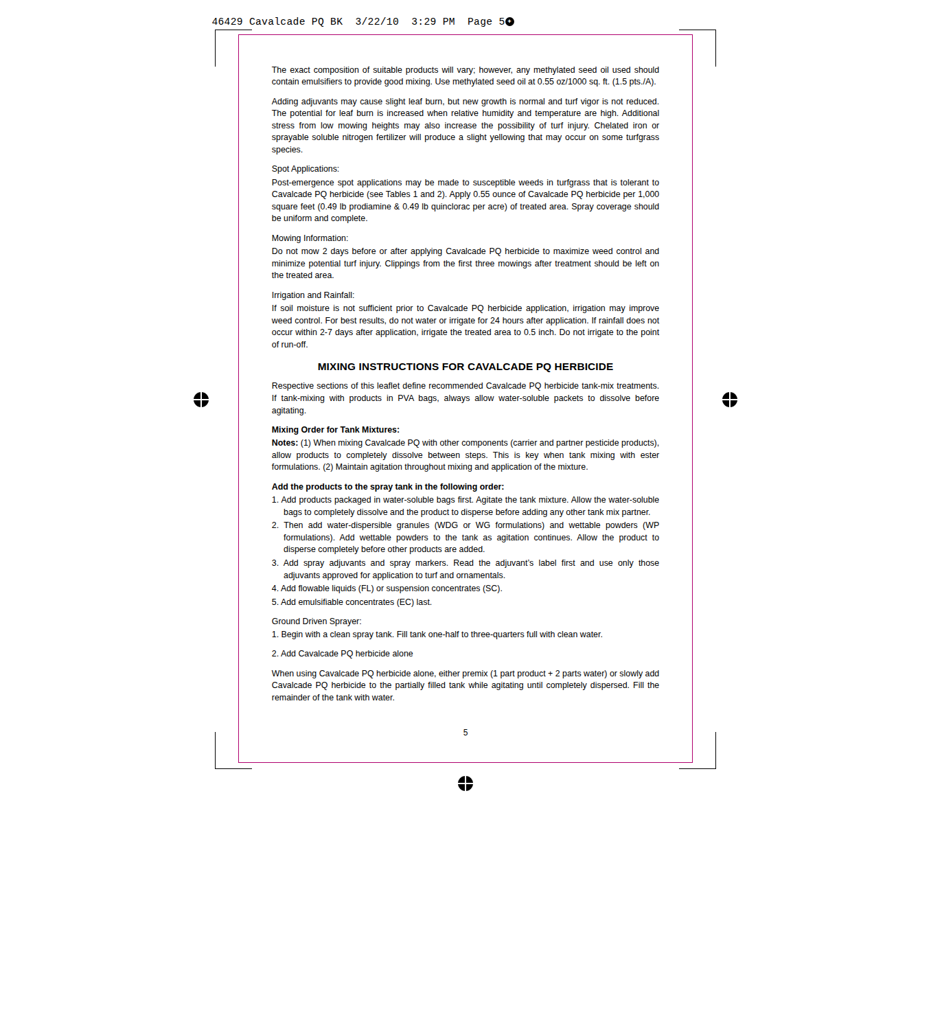46429 Cavalcade PQ BK 3/22/10 3:29 PM Page 5✚
The exact composition of suitable products will vary; however, any methylated seed oil used should contain emulsifiers to provide good mixing. Use methylated seed oil at 0.55 oz/1000 sq. ft. (1.5 pts./A).
Adding adjuvants may cause slight leaf burn, but new growth is normal and turf vigor is not reduced. The potential for leaf burn is increased when relative humidity and temperature are high. Additional stress from low mowing heights may also increase the possibility of turf injury. Chelated iron or sprayable soluble nitrogen fertilizer will produce a slight yellowing that may occur on some turfgrass species.
Spot Applications:
Post-emergence spot applications may be made to susceptible weeds in turfgrass that is tolerant to Cavalcade PQ herbicide (see Tables 1 and 2). Apply 0.55 ounce of Cavalcade PQ herbicide per 1,000 square feet (0.49 lb prodiamine & 0.49 lb quinclorac per acre) of treated area. Spray coverage should be uniform and complete.
Mowing Information:
Do not mow 2 days before or after applying Cavalcade PQ herbicide to maximize weed control and minimize potential turf injury. Clippings from the first three mowings after treatment should be left on the treated area.
Irrigation and Rainfall:
If soil moisture is not sufficient prior to Cavalcade PQ herbicide application, irrigation may improve weed control. For best results, do not water or irrigate for 24 hours after application. If rainfall does not occur within 2-7 days after application, irrigate the treated area to 0.5 inch. Do not irrigate to the point of run-off.
MIXING INSTRUCTIONS FOR CAVALCADE PQ HERBICIDE
Respective sections of this leaflet define recommended Cavalcade PQ herbicide tank-mix treatments. If tank-mixing with products in PVA bags, always allow water-soluble packets to dissolve before agitating.
Mixing Order for Tank Mixtures:
Notes: (1) When mixing Cavalcade PQ with other components (carrier and partner pesticide products), allow products to completely dissolve between steps. This is key when tank mixing with ester formulations. (2) Maintain agitation throughout mixing and application of the mixture.
Add the products to the spray tank in the following order:
1. Add products packaged in water-soluble bags first. Agitate the tank mixture. Allow the water-soluble bags to completely dissolve and the product to disperse before adding any other tank mix partner.
2. Then add water-dispersible granules (WDG or WG formulations) and wettable powders (WP formulations). Add wettable powders to the tank as agitation continues. Allow the product to disperse completely before other products are added.
3. Add spray adjuvants and spray markers. Read the adjuvant’s label first and use only those adjuvants approved for application to turf and ornamentals.
4. Add flowable liquids (FL) or suspension concentrates (SC).
5. Add emulsifiable concentrates (EC) last.
Ground Driven Sprayer:
1. Begin with a clean spray tank. Fill tank one-half to three-quarters full with clean water.
2. Add Cavalcade PQ herbicide alone
When using Cavalcade PQ herbicide alone, either premix (1 part product + 2 parts water) or slowly add Cavalcade PQ herbicide to the partially filled tank while agitating until completely dispersed. Fill the remainder of the tank with water.
5